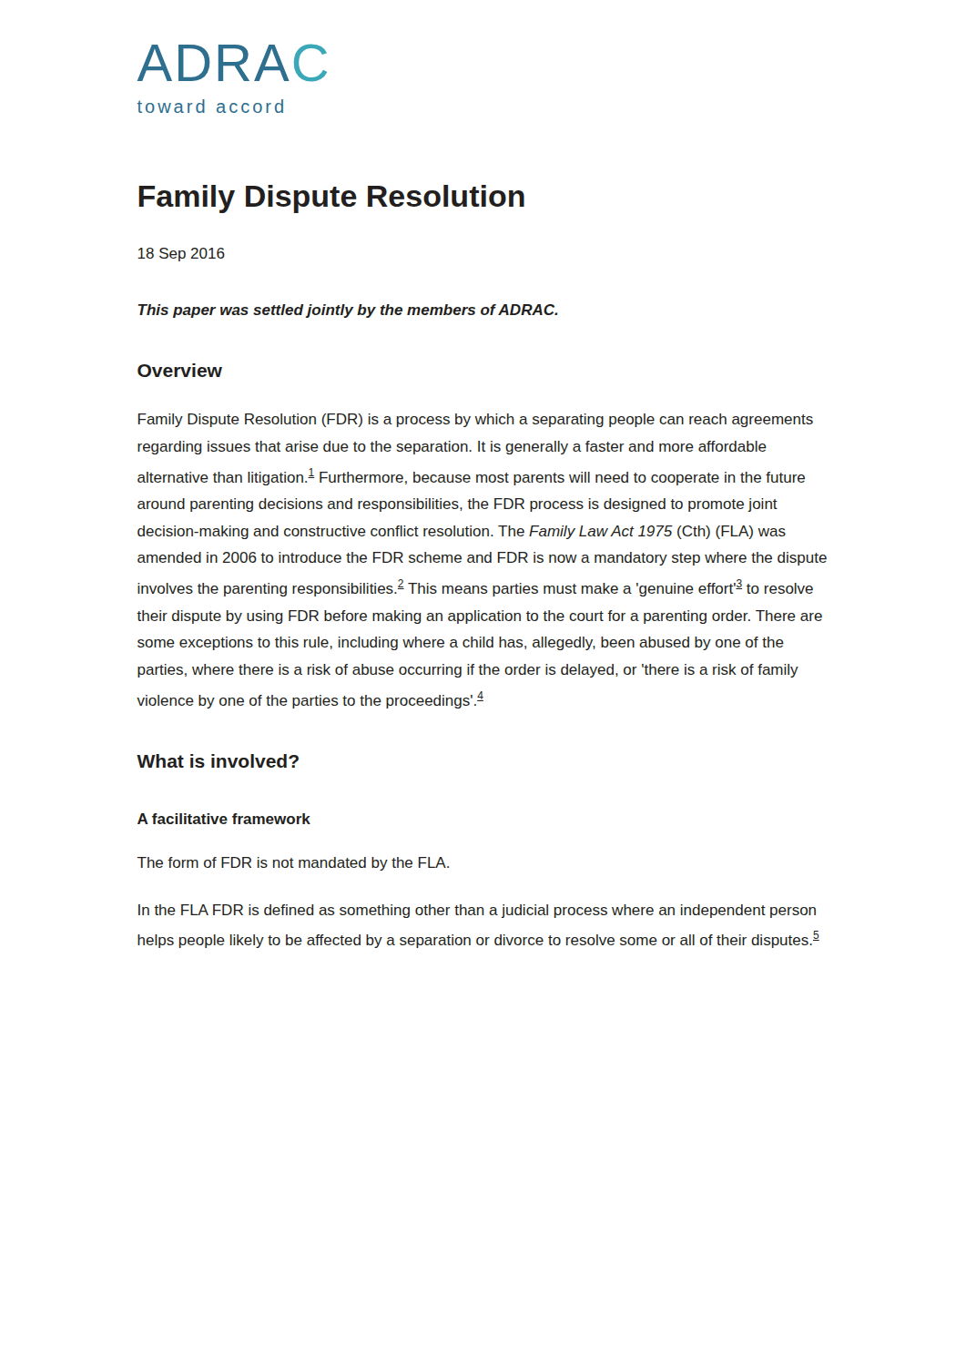ADRAC
toward accord
Family Dispute Resolution
18 Sep 2016
This paper was settled jointly by the members of ADRAC.
Overview
Family Dispute Resolution (FDR) is a process by which a separating people can reach agreements regarding issues that arise due to the separation. It is generally a faster and more affordable alternative than litigation.1 Furthermore, because most parents will need to cooperate in the future around parenting decisions and responsibilities, the FDR process is designed to promote joint decision-making and constructive conflict resolution. The Family Law Act 1975 (Cth) (FLA) was amended in 2006 to introduce the FDR scheme and FDR is now a mandatory step where the dispute involves the parenting responsibilities.2 This means parties must make a 'genuine effort'3 to resolve their dispute by using FDR before making an application to the court for a parenting order. There are some exceptions to this rule, including where a child has, allegedly, been abused by one of the parties, where there is a risk of abuse occurring if the order is delayed, or 'there is a risk of family violence by one of the parties to the proceedings'.4
What is involved?
A facilitative framework
The form of FDR is not mandated by the FLA.
In the FLA FDR is defined as something other than a judicial process where an independent person helps people likely to be affected by a separation or divorce to resolve some or all of their disputes.5